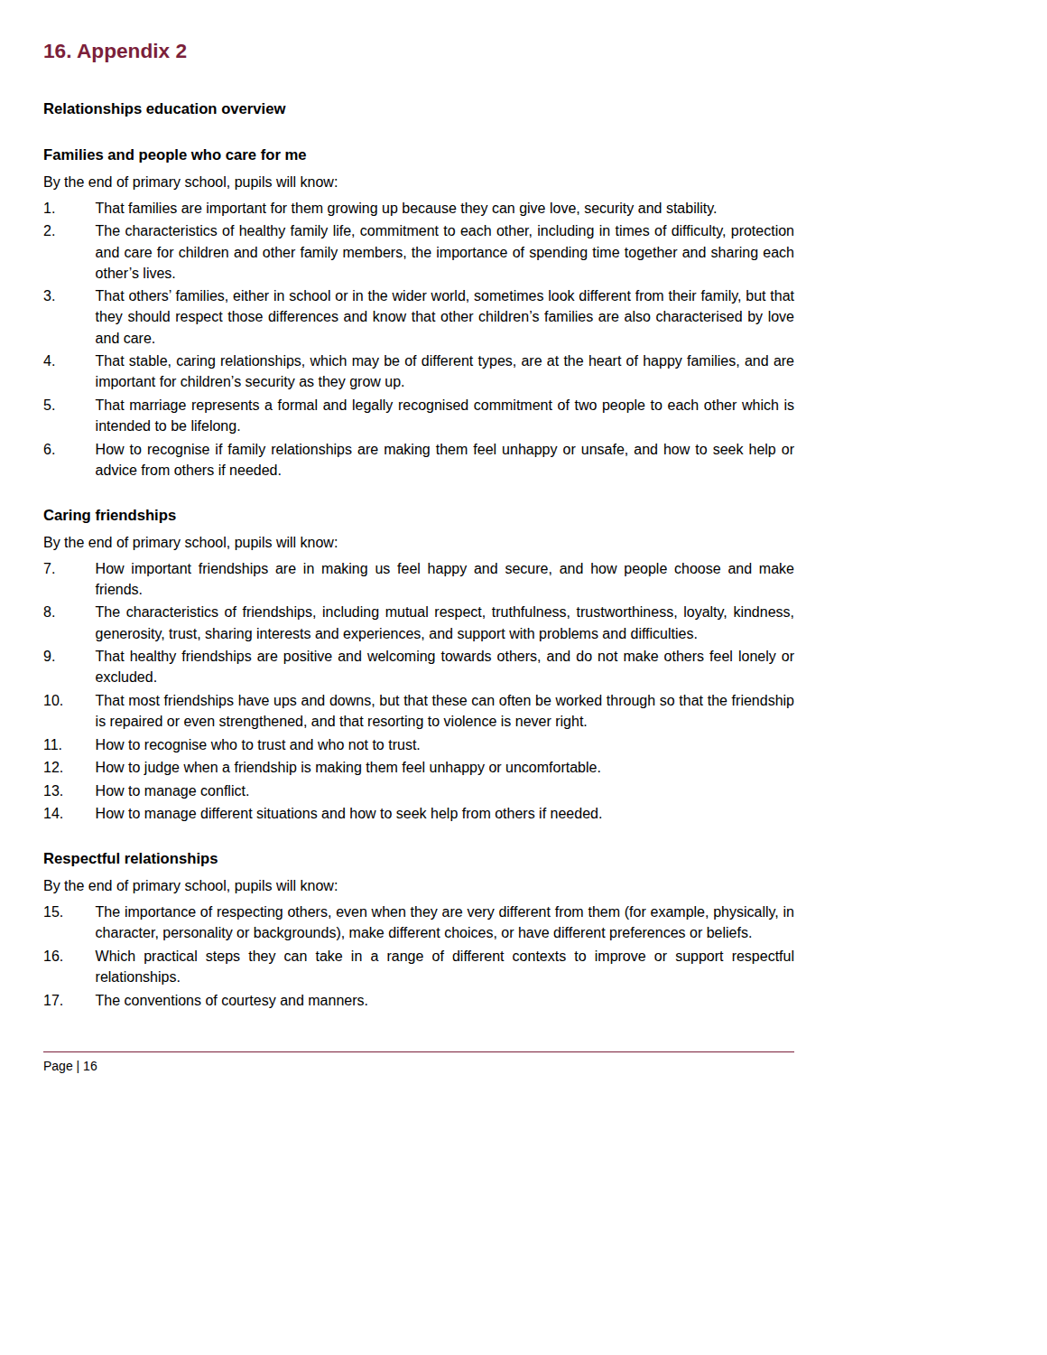16. Appendix 2
Relationships education overview
Families and people who care for me
By the end of primary school, pupils will know:
1. That families are important for them growing up because they can give love, security and stability.
2. The characteristics of healthy family life, commitment to each other, including in times of difficulty, protection and care for children and other family members, the importance of spending time together and sharing each other’s lives.
3. That others’ families, either in school or in the wider world, sometimes look different from their family, but that they should respect those differences and know that other children’s families are also characterised by love and care.
4. That stable, caring relationships, which may be of different types, are at the heart of happy families, and are important for children’s security as they grow up.
5. That marriage represents a formal and legally recognised commitment of two people to each other which is intended to be lifelong.
6. How to recognise if family relationships are making them feel unhappy or unsafe, and how to seek help or advice from others if needed.
Caring friendships
By the end of primary school, pupils will know:
7. How important friendships are in making us feel happy and secure, and how people choose and make friends.
8. The characteristics of friendships, including mutual respect, truthfulness, trustworthiness, loyalty, kindness, generosity, trust, sharing interests and experiences, and support with problems and difficulties.
9. That healthy friendships are positive and welcoming towards others, and do not make others feel lonely or excluded.
10. That most friendships have ups and downs, but that these can often be worked through so that the friendship is repaired or even strengthened, and that resorting to violence is never right.
11. How to recognise who to trust and who not to trust.
12. How to judge when a friendship is making them feel unhappy or uncomfortable.
13. How to manage conflict.
14. How to manage different situations and how to seek help from others if needed.
Respectful relationships
By the end of primary school, pupils will know:
15. The importance of respecting others, even when they are very different from them (for example, physically, in character, personality or backgrounds), make different choices, or have different preferences or beliefs.
16. Which practical steps they can take in a range of different contexts to improve or support respectful relationships.
17. The conventions of courtesy and manners.
Page | 16